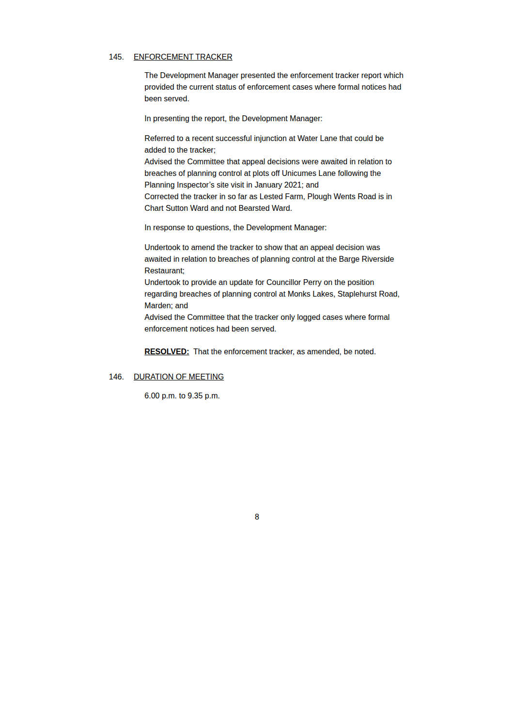145.
ENFORCEMENT TRACKER
The Development Manager presented the enforcement tracker report which provided the current status of enforcement cases where formal notices had been served.
In presenting the report, the Development Manager:
Referred to a recent successful injunction at Water Lane that could be added to the tracker;
Advised the Committee that appeal decisions were awaited in relation to breaches of planning control at plots off Unicumes Lane following the Planning Inspector’s site visit in January 2021; and
Corrected the tracker in so far as Lested Farm, Plough Wents Road is in Chart Sutton Ward and not Bearsted Ward.
In response to questions, the Development Manager:
Undertook to amend the tracker to show that an appeal decision was awaited in relation to breaches of planning control at the Barge Riverside Restaurant;
Undertook to provide an update for Councillor Perry on the position regarding breaches of planning control at Monks Lakes, Staplehurst Road, Marden; and
Advised the Committee that the tracker only logged cases where formal enforcement notices had been served.
RESOLVED: That the enforcement tracker, as amended, be noted.
146.
DURATION OF MEETING
6.00 p.m. to 9.35 p.m.
8